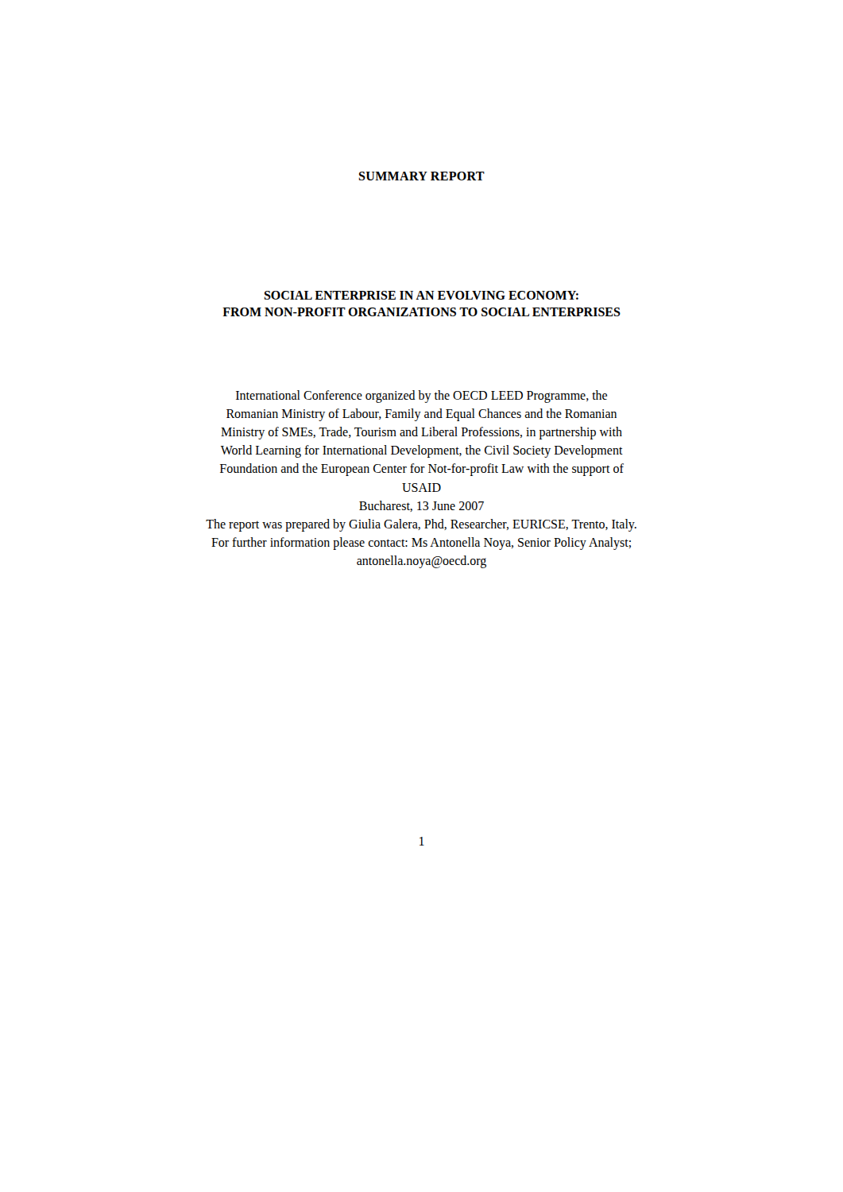SUMMARY REPORT
SOCIAL ENTERPRISE IN AN EVOLVING ECONOMY:
FROM NON-PROFIT ORGANIZATIONS TO SOCIAL ENTERPRISES
International Conference organized by the OECD LEED Programme, the
Romanian Ministry of Labour, Family and Equal Chances and the Romanian
Ministry of SMEs, Trade, Tourism and Liberal Professions, in partnership with
World Learning for International Development, the Civil Society Development
Foundation and the European Center for Not-for-profit Law with the support of
USAID
Bucharest, 13 June 2007
The report was prepared by Giulia Galera, Phd, Researcher, EURICSE, Trento, Italy.
For further information please contact: Ms Antonella Noya, Senior Policy Analyst;
antonella.noya@oecd.org
1